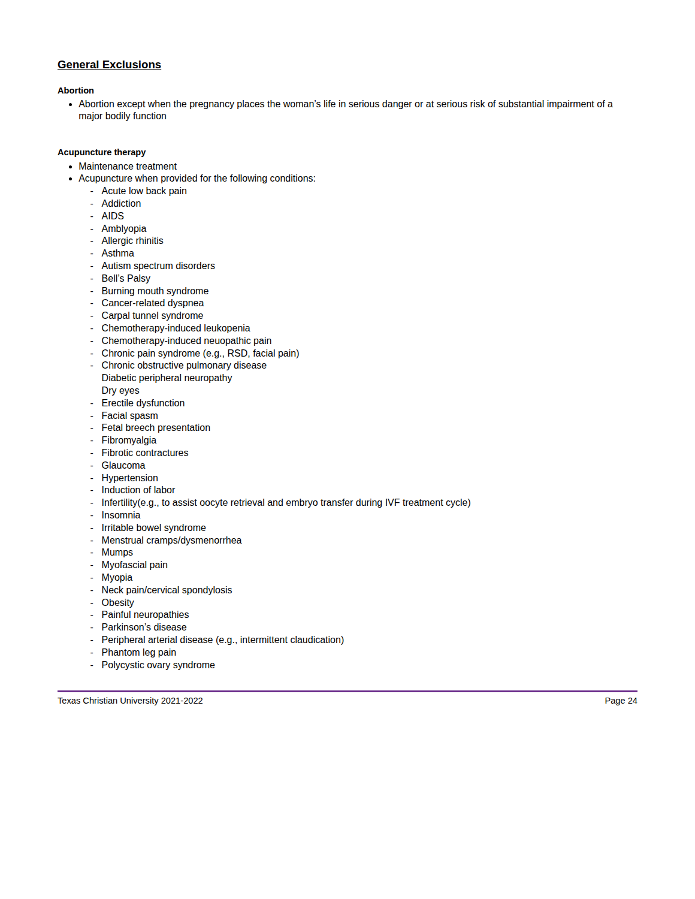General Exclusions
Abortion
Abortion except when the pregnancy places the woman’s life in serious danger or at serious risk of substantial impairment of a major bodily function
Acupuncture therapy
Maintenance treatment
Acupuncture when provided for the following conditions:
Acute low back pain
Addiction
AIDS
Amblyopia
Allergic rhinitis
Asthma
Autism spectrum disorders
Bell’s Palsy
Burning mouth syndrome
Cancer-related dyspnea
Carpal tunnel syndrome
Chemotherapy-induced leukopenia
Chemotherapy-induced neuopathic pain
Chronic pain syndrome (e.g., RSD, facial pain)
Chronic obstructive pulmonary disease
Diabetic peripheral neuropathy
Dry eyes
Erectile dysfunction
Facial spasm
Fetal breech presentation
Fibromyalgia
Fibrotic contractures
Glaucoma
Hypertension
Induction of labor
Infertility(e.g., to assist oocyte retrieval and embryo transfer during IVF treatment cycle)
Insomnia
Irritable bowel syndrome
Menstrual cramps/dysmenorrhea
Mumps
Myofascial pain
Myopia
Neck pain/cervical spondylosis
Obesity
Painful neuropathies
Parkinson’s disease
Peripheral arterial disease (e.g., intermittent claudication)
Phantom leg pain
Polycystic ovary syndrome
Texas Christian University 2021-2022 Page 24